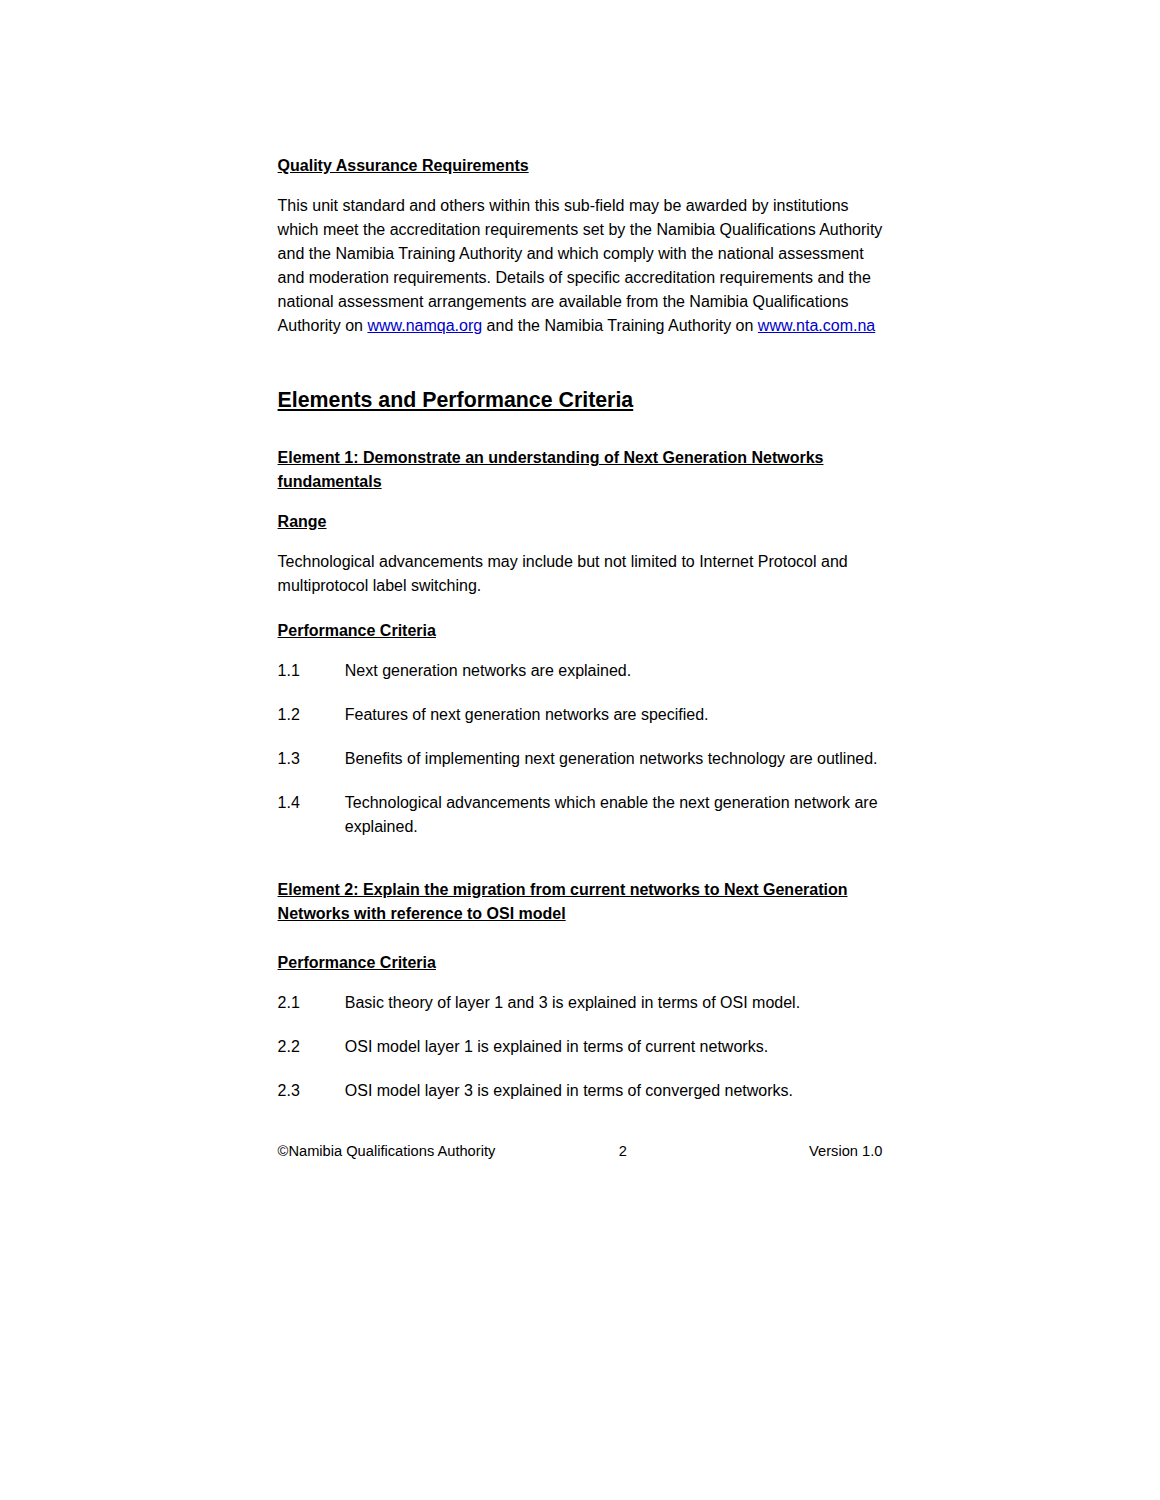Quality Assurance Requirements
This unit standard and others within this sub-field may be awarded by institutions which meet the accreditation requirements set by the Namibia Qualifications Authority and the Namibia Training Authority and which comply with the national assessment and moderation requirements. Details of specific accreditation requirements and the national assessment arrangements are available from the Namibia Qualifications Authority on www.namqa.org and the Namibia Training Authority on www.nta.com.na
Elements and Performance Criteria
Element 1: Demonstrate an understanding of Next Generation Networks fundamentals
Range
Technological advancements may include but not limited to Internet Protocol and multiprotocol label switching.
Performance Criteria
1.1 Next generation networks are explained.
1.2 Features of next generation networks are specified.
1.3 Benefits of implementing next generation networks technology are outlined.
1.4 Technological advancements which enable the next generation network are explained.
Element 2: Explain the migration from current networks to Next Generation Networks with reference to OSI model
Performance Criteria
2.1 Basic theory of layer 1 and 3 is explained in terms of OSI model.
2.2 OSI model layer 1 is explained in terms of current networks.
2.3 OSI model layer 3 is explained in terms of converged networks.
©Namibia Qualifications Authority 2 Version 1.0